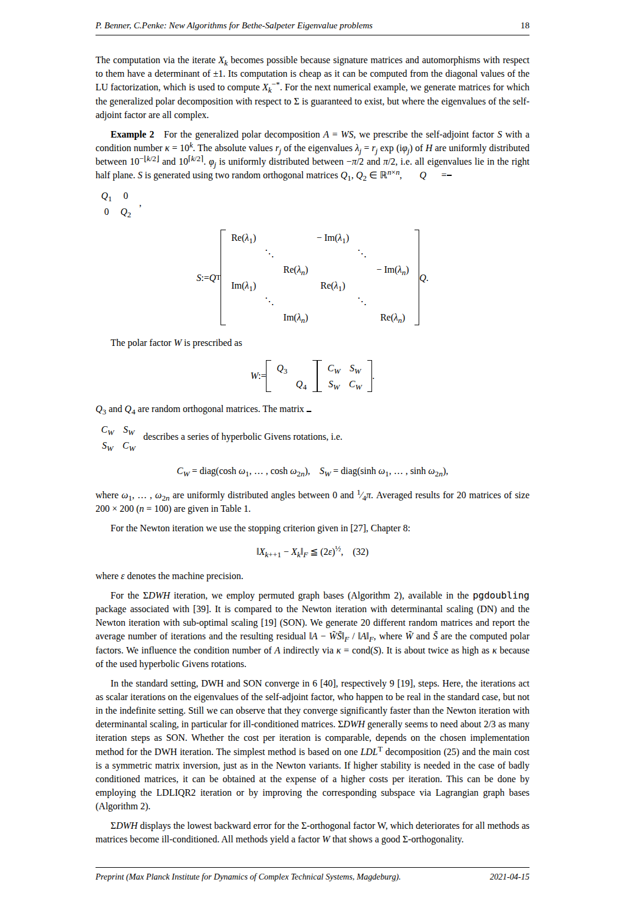P. Benner, C.Penke: New Algorithms for Bethe-Salpeter Eigenvalue problems 18
The computation via the iterate Xk becomes possible because signature matrices and automorphisms with respect to them have a determinant of ±1. Its computation is cheap as it can be computed from the diagonal values of the LU factorization, which is used to compute Xk−*. For the next numerical example, we generate matrices for which the generalized polar decomposition with respect to Σ is guaranteed to exist, but where the eigenvalues of the self-adjoint factor are all complex.
Example 2 For the generalized polar decomposition A = WS, we prescribe the self-adjoint factor S with a condition number κ = 10k. The absolute values rj of the eigenvalues λj = rj exp (iφj) of H are uniformly distributed between 10−⌊k/2⌋ and 10⌈k/2⌉. φj is uniformly distributed between −π/2 and π/2, i.e. all eigenvalues lie in the right half plane. S is generated using two random orthogonal matrices Q1, Q2 ∈ ℝn×n, Q =
| Q 1 | 0 |
| 0 | Q 2 |
,
S := QT
| Re( λ 1 ) | | | − Im( λ 1 ) | | |
| | ⋱ | | | ⋱ | |
| | | Re( λ n ) | | | − Im( λ n ) |
| Im( λ 1 ) | | | Re( λ 1 ) | | |
| | ⋱ | | | ⋱ | |
| | | Im( λ n ) | | | Re( λ n ) |
Q.
The polar factor W is prescribed as
W :=
| Q 3 | |
| | Q 4 |
| C W | S W |
| S W | C W |
.
Q3 and Q4 are random orthogonal matrices. The matrix
| C W | S W |
| S W | C W |
describes a series of hyperbolic Givens rotations, i.e.
CW = diag(cosh ω1, … , cosh ω2n), SW = diag(sinh ω1, … , sinh ω2n),
where ω1, … , ω2n are uniformly distributed angles between 0 and 1⁄4π. Averaged results for 20 matrices of size 200 × 200 (n = 100) are given in Table 1.
For the Newton iteration we use the stopping criterion given in [27], Chapter 8:
‖Xk++1 − Xk‖F ≦ (2ε)½, (32)
where ε denotes the machine precision.
For the ΣDWH iteration, we employ permuted graph bases (Algorithm 2), available in the pgdoubling package associated with [39]. It is compared to the Newton iteration with determinantal scaling (DN) and the Newton iteration with sub-optimal scaling [19] (SON). We generate 20 different random matrices and report the average number of iterations and the resulting residual ‖A − W̃S̃‖F / ‖A‖F, where W̃ and S̃ are the computed polar factors. We influence the condition number of A indirectly via κ = cond(S). It is about twice as high as κ because of the used hyperbolic Givens rotations.
In the standard setting, DWH and SON converge in 6 [40], respectively 9 [19], steps. Here, the iterations act as scalar iterations on the eigenvalues of the self-adjoint factor, who happen to be real in the standard case, but not in the indefinite setting. Still we can observe that they converge significantly faster than the Newton iteration with determinantal scaling, in particular for ill-conditioned matrices. ΣDWH generally seems to need about 2/3 as many iteration steps as SON. Whether the cost per iteration is comparable, depends on the chosen implementation method for the DWH iteration. The simplest method is based on one LDLT decomposition (25) and the main cost is a symmetric matrix inversion, just as in the Newton variants. If higher stability is needed in the case of badly conditioned matrices, it can be obtained at the expense of a higher costs per iteration. This can be done by employing the LDLIQR2 iteration or by improving the corresponding subspace via Lagrangian graph bases (Algorithm 2).
ΣDWH displays the lowest backward error for the Σ-orthogonal factor W, which deteriorates for all methods as matrices become ill-conditioned. All methods yield a factor W that shows a good Σ-orthogonality.
Preprint (Max Planck Institute for Dynamics of Complex Technical Systems, Magdeburg). 2021-04-15